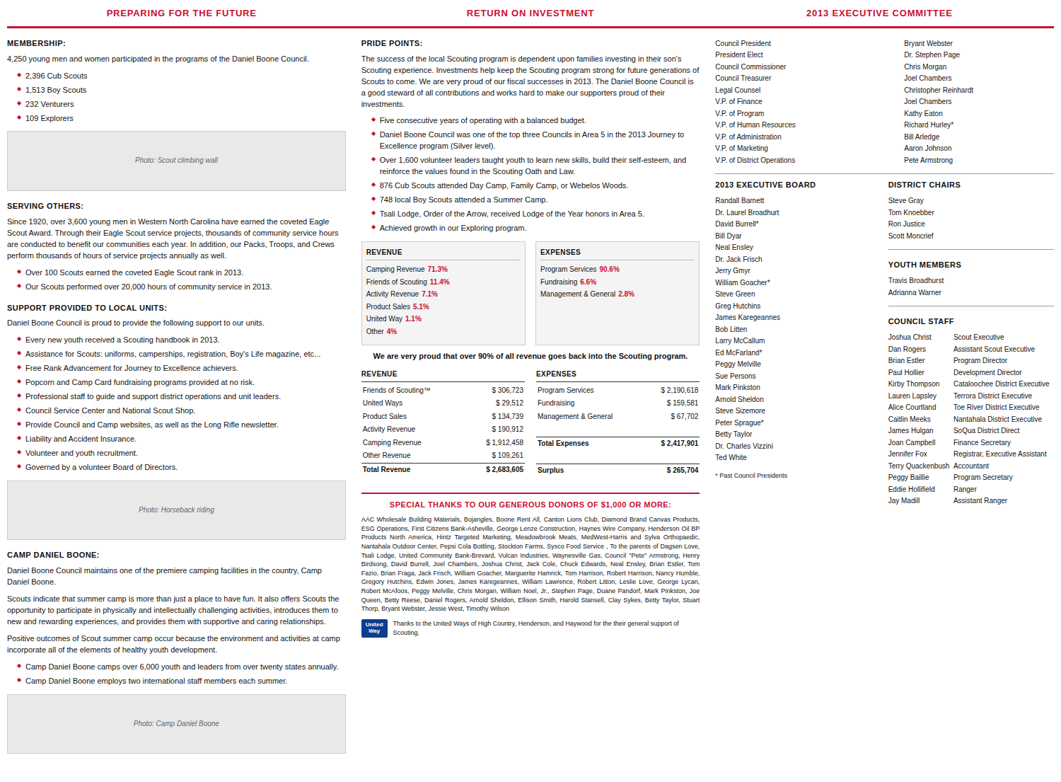Preparing for the Future
Return on Investment
2013 Executive Committee
Membership:
4,250 young men and women participated in the programs of the Daniel Boone Council.
2,396 Cub Scouts
1,513 Boy Scouts
232 Venturers
109 Explorers
Photo: Scout climbing wall
Serving Others:
Since 1920, over 3,600 young men in Western North Carolina have earned the coveted Eagle Scout Award. Through their Eagle Scout service projects, thousands of community service hours are conducted to benefit our communities each year. In addition, our Packs, Troops, and Crews perform thousands of hours of service projects annually as well.
Over 100 Scouts earned the coveted Eagle Scout rank in 2013.
Our Scouts performed over 20,000 hours of community service in 2013.
Support Provided to Local Units:
Daniel Boone Council is proud to provide the following support to our units.
Every new youth received a Scouting handbook in 2013.
Assistance for Scouts: uniforms, camperships, registration, Boy's Life magazine, etc...
Free Rank Advancement for Journey to Excellence achievers.
Popcorn and Camp Card fundraising programs provided at no risk.
Professional staff to guide and support district operations and unit leaders.
Council Service Center and National Scout Shop.
Provide Council and Camp websites, as well as the Long Rifle newsletter.
Liability and Accident Insurance.
Volunteer and youth recruitment.
Governed by a volunteer Board of Directors.
Photo: Horseback riding
Camp Daniel Boone:
Daniel Boone Council maintains one of the premiere camping facilities in the country, Camp Daniel Boone.
Scouts indicate that summer camp is more than just a place to have fun. It also offers Scouts the opportunity to participate in physically and intellectually challenging activities, introduces them to new and rewarding experiences, and provides them with supportive and caring relationships.
Positive outcomes of Scout summer camp occur because the environment and activities at camp incorporate all of the elements of healthy youth development.
Camp Daniel Boone camps over 6,000 youth and leaders from over twenty states annually.
Camp Daniel Boone employs two international staff members each summer.
Photo: Camp Daniel Boone
Pride Points:
The success of the local Scouting program is dependent upon families investing in their son's Scouting experience. Investments help keep the Scouting program strong for future generations of Scouts to come. We are very proud of our fiscal successes in 2013. The Daniel Boone Council is a good steward of all contributions and works hard to make our supporters proud of their investments.
Five consecutive years of operating with a balanced budget.
Daniel Boone Council was one of the top three Councils in Area 5 in the 2013 Journey to Excellence program (Silver level).
Over 1,600 volunteer leaders taught youth to learn new skills, build their self-esteem, and reinforce the values found in the Scouting Oath and Law.
876 Cub Scouts attended Day Camp, Family Camp, or Webelos Woods.
748 local Boy Scouts attended a Summer Camp.
Tsali Lodge, Order of the Arrow, received Lodge of the Year honors in Area 5.
Achieved growth in our Exploring program.
Revenue
Camping Revenue
71.3%
Friends of Scouting
11.4%
Activity Revenue
7.1%
Product Sales
5.1%
United Way
1.1%
Other
4%
Expenses
Program Services
90.6%
Fundraising
6.6%
Management & General
2.8%
We are very proud that over 90% of all revenue goes back into the Scouting program.
Revenue
| Friends of Scouting™ | $ 306,723 |
| United Ways | $ 29,512 |
| Product Sales | $ 134,739 |
| Activity Revenue | $ 190,912 |
| Camping Revenue | $ 1,912,458 |
| Other Revenue | $ 109,261 |
| Total Revenue | $ 2,683,605 |
Expenses
| Program Services | $ 2,190,618 |
| Fundraising | $ 159,581 |
| Management & General | $ 67,702 |
| Total Expenses | $ 2,417,901 |
| Surplus | $ 265,704 |
Special Thanks to Our Generous Donors of $1,000 or More:
AAC Wholesale Building Materials, Bojangles, Boone Rent All, Canton Lions Club, Diamond Brand Canvas Products, ESG Operations, First Citizens Bank-Asheville, George Lenze Construction, Haynes Wire Company, Henderson Oil BP Products North America, Hintz Targeted Marketing, Meadowbrook Meats, MedWest-Harris and Sylva Orthopaedic, Nantahala Outdoor Center, Pepsi Cola Bottling, Stockton Farms, Sysco Food Service , To the parents of Dagsen Love, Tsali Lodge, United Community Bank-Brevard, Vulcan Industries, Waynesville Gas, Council "Pete" Armstrong, Henry Birdsong, David Burrell, Joel Chambers, Joshua Christ, Jack Cole, Chuck Edwards, Neal Ensley, Brian Estler, Tom Fazio, Brian Fraga, Jack Frisch, William Goacher, Marguerite Hamrick, Tom Harrison, Robert Harrison, Nancy Humble, Gregory Hutchins, Edwin Jones, James Karegeannes, William Lawrence, Robert Litton, Leslie Love, George Lycan, Robert McAfoos, Peggy Melville, Chris Morgan, William Noel, Jr., Stephen Page, Duane Pandorf, Mark Pinkston, Joe Queen, Betty Reese, Daniel Rogers, Arnold Sheldon, Ellison Smith, Harold Stansell, Clay Sykes, Betty Taylor, Stuart Thorp, Bryant Webster, Jessie West, Timothy Wilson
United
Way Thanks to the United Ways of High Country, Henderson, and Haywood for the their general support of Scouting.
2013 Executive Committee
Council President
Bryant Webster
President Elect
Dr. Stephen Page
Council Commissioner
Chris Morgan
Council Treasurer
Joel Chambers
Legal Counsel
Christopher Reinhardt
V.P. of Finance
Joel Chambers
V.P. of Program
Kathy Eaton
V.P. of Human Resources
Richard Hurley*
V.P. of Administration
Bill Arledge
V.P. of Marketing
Aaron Johnson
V.P. of District Operations
Pete Armstrong
2013 Executive Board
Randall Barnett
Dr. Laurel Broadhurt
David Burrell*
Bill Dyar
Neal Ensley
Dr. Jack Frisch
Jerry Gmyr
William Goacher*
Steve Green
Greg Hutchins
James Karegeannes
Bob Litten
Larry McCallum
Ed McFarland*
Peggy Melville
Sue Persons
Mark Pinkston
Arnold Sheldon
Steve Sizemore
Peter Sprague*
Betty Taylor
Dr. Charles Vizzini
Ted White
* Past Council Presidents
District Chairs
Steve Gray
Tom Knoebber
Ron Justice
Scott Moncrief
Youth Members
Travis Broadhurst
Adrianna Warner
Council Staff
| Joshua Christ | Scout Executive |
| Dan Rogers | Assistant Scout Executive |
| Brian Estler | Program Director |
| Paul Hollier | Development Director |
| Kirby Thompson | Cataloochee District Executive |
| Lauren Lapsley | Terrora District Executive |
| Alice Courtland | Toe River District Executive |
| Caitlin Meeks | Nantahala District Executive |
| James Hulgan | SoQua District Direct |
| Joan Campbell | Finance Secretary |
| Jennifer Fox | Registrar, Executive Assistant |
| Terry Quackenbush | Accountant |
| Peggy Baillie | Program Secretary |
| Eddie Hollifield | Ranger |
| Jay Madill | Assistant Ranger |